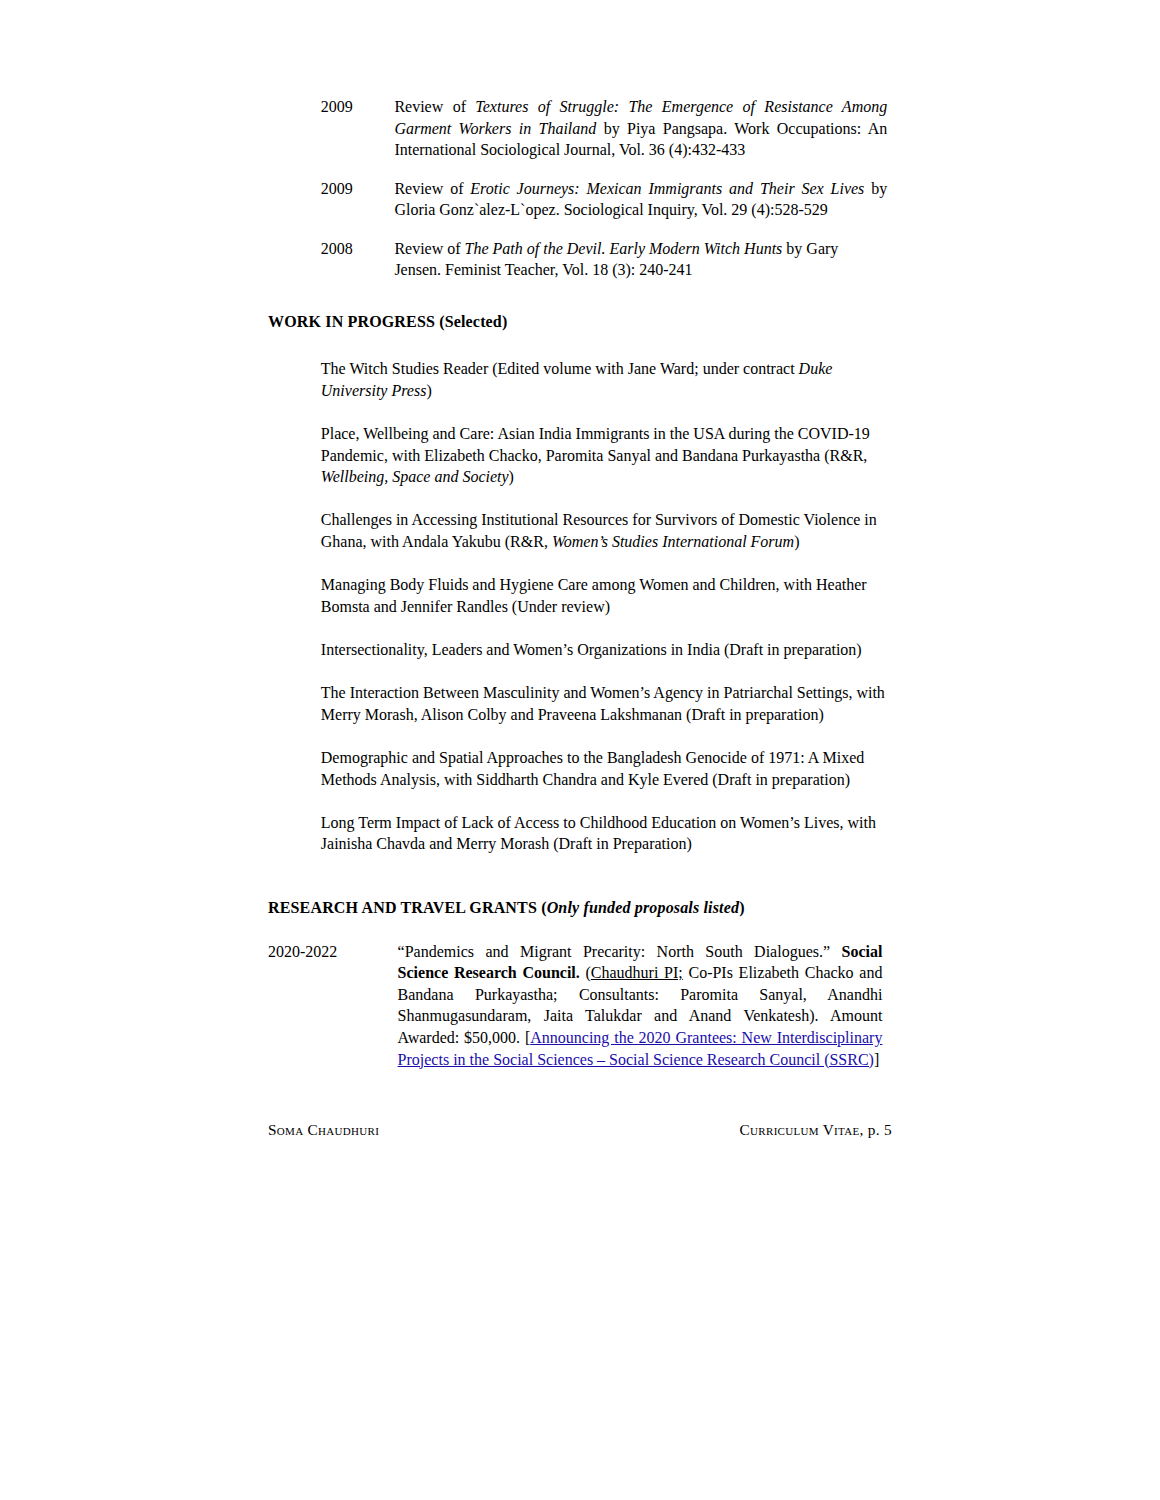2009
Review of Textures of Struggle: The Emergence of Resistance Among Garment Workers in Thailand by Piya Pangsapa. Work Occupations: An International Sociological Journal, Vol. 36 (4):432-433
2009
Review of Erotic Journeys: Mexican Immigrants and Their Sex Lives by Gloria Gonz`alez-L`opez. Sociological Inquiry, Vol. 29 (4):528-529
2008
Review of The Path of the Devil. Early Modern Witch Hunts by Gary Jensen. Feminist Teacher, Vol. 18 (3): 240-241
WORK IN PROGRESS (Selected)
The Witch Studies Reader (Edited volume with Jane Ward; under contract Duke University Press)
Place, Wellbeing and Care: Asian India Immigrants in the USA during the COVID-19 Pandemic, with Elizabeth Chacko, Paromita Sanyal and Bandana Purkayastha (R&R, Wellbeing, Space and Society)
Challenges in Accessing Institutional Resources for Survivors of Domestic Violence in Ghana, with Andala Yakubu (R&R, Women’s Studies International Forum)
Managing Body Fluids and Hygiene Care among Women and Children, with Heather Bomsta and Jennifer Randles (Under review)
Intersectionality, Leaders and Women’s Organizations in India (Draft in preparation)
The Interaction Between Masculinity and Women’s Agency in Patriarchal Settings, with Merry Morash, Alison Colby and Praveena Lakshmanan (Draft in preparation)
Demographic and Spatial Approaches to the Bangladesh Genocide of 1971: A Mixed Methods Analysis, with Siddharth Chandra and Kyle Evered (Draft in preparation)
Long Term Impact of Lack of Access to Childhood Education on Women’s Lives, with Jainisha Chavda and Merry Morash (Draft in Preparation)
RESEARCH AND TRAVEL GRANTS (Only funded proposals listed)
2020-2022
“Pandemics and Migrant Precarity: North South Dialogues.” Social Science Research Council. (Chaudhuri PI; Co-PIs Elizabeth Chacko and Bandana Purkayastha; Consultants: Paromita Sanyal, Anandhi Shanmugasundaram, Jaita Talukdar and Anand Venkatesh). Amount Awarded: $50,000. [Announcing the 2020 Grantees: New Interdisciplinary Projects in the Social Sciences – Social Science Research Council (SSRC)]
Soma Chaudhuri
Curriculum Vitae, p. 5